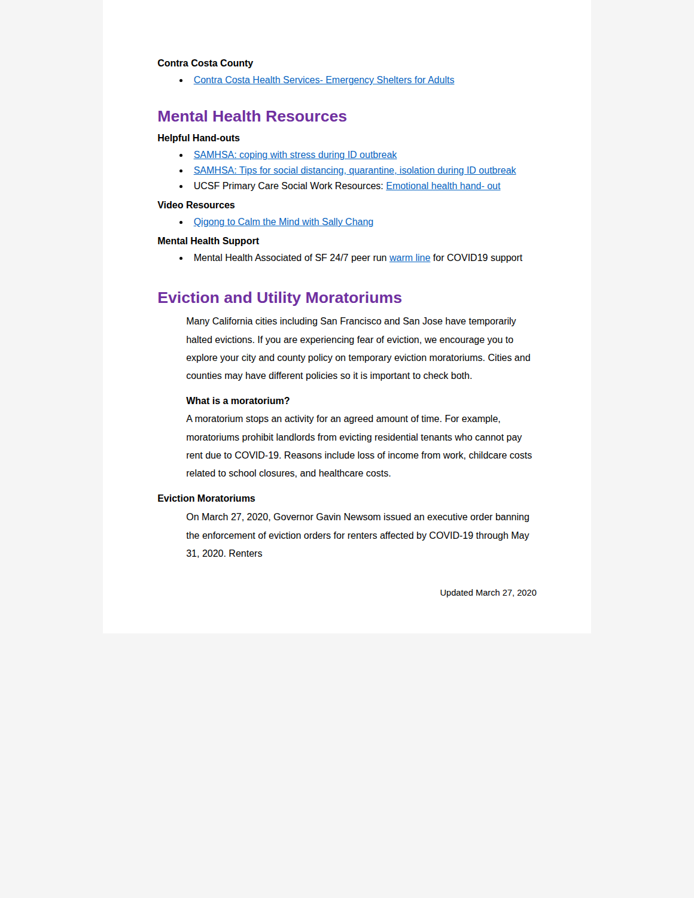Contra Costa County
Contra Costa Health Services- Emergency Shelters for Adults
Mental Health Resources
Helpful Hand-outs
SAMHSA: coping with stress during ID outbreak
SAMHSA: Tips for social distancing, quarantine, isolation during ID outbreak
UCSF Primary Care Social Work Resources: Emotional health hand- out
Video Resources
Qigong to Calm the Mind with Sally Chang
Mental Health Support
Mental Health Associated of SF 24/7 peer run warm line for COVID19 support
Eviction and Utility Moratoriums
Many California cities including San Francisco and San Jose have temporarily halted evictions. If you are experiencing fear of eviction, we encourage you to explore your city and county policy on temporary eviction moratoriums. Cities and counties may have different policies so it is important to check both.
What is a moratorium?
A moratorium stops an activity for an agreed amount of time. For example, moratoriums prohibit landlords from evicting residential tenants who cannot pay rent due to COVID-19. Reasons include loss of income from work, childcare costs related to school closures, and healthcare costs.
Eviction Moratoriums
On March 27, 2020, Governor Gavin Newsom issued an executive order banning the enforcement of eviction orders for renters affected by COVID-19 through May 31, 2020. Renters
Updated March 27, 2020